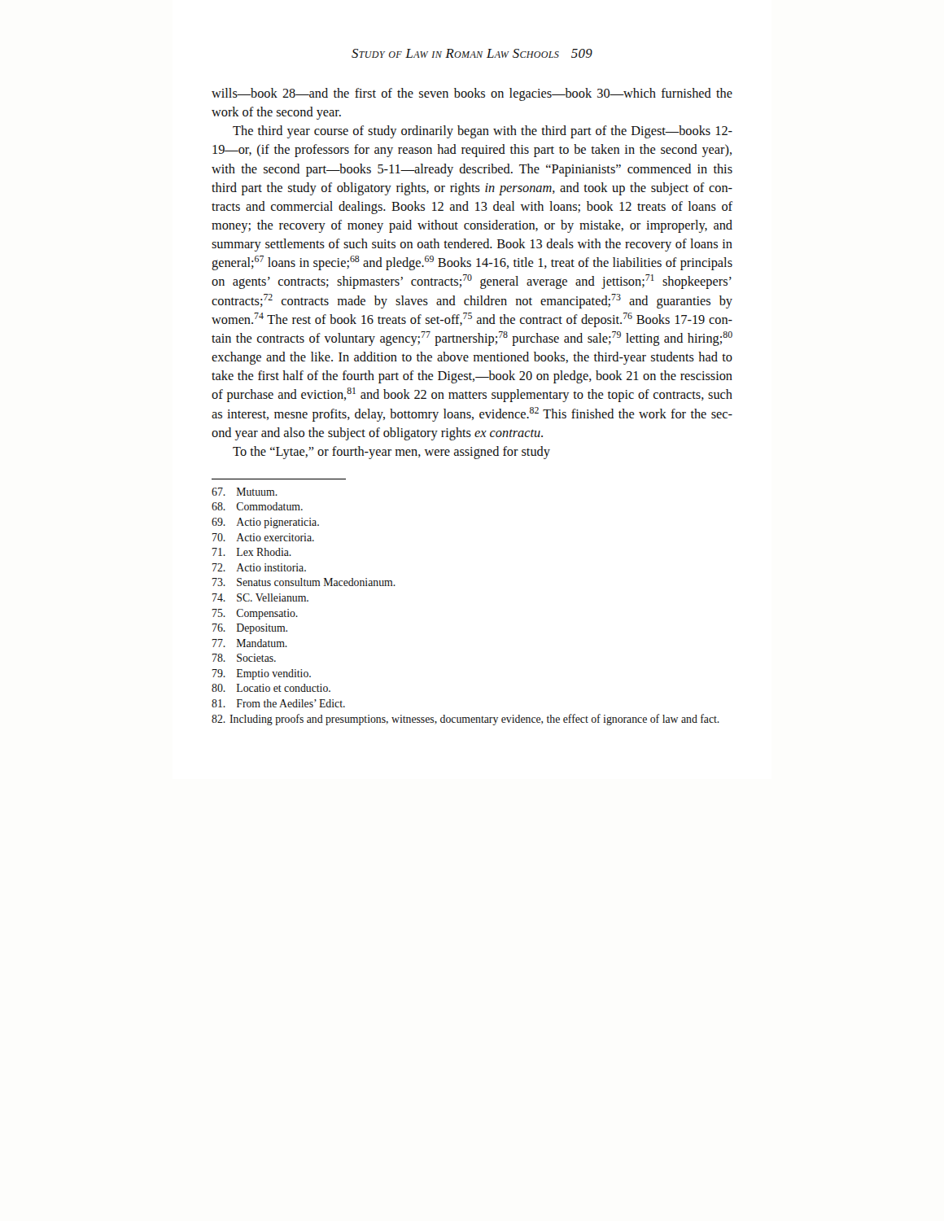Study of Law in Roman Law Schools 509
wills—book 28—and the first of the seven books on legacies—book 30—which furnished the work of the second year.
The third year course of study ordinarily began with the third part of the Digest—books 12-19—or, (if the professors for any reason had required this part to be taken in the second year), with the second part—books 5-11—already described. The “Papinianists” commenced in this third part the study of obligatory rights, or rights in personam, and took up the subject of contracts and commercial dealings. Books 12 and 13 deal with loans; book 12 treats of loans of money; the recovery of money paid without consideration, or by mistake, or improperly, and summary settlements of such suits on oath tendered. Book 13 deals with the recovery of loans in general;67 loans in specie;68 and pledge.69 Books 14-16, title 1, treat of the liabilities of principals on agents’ contracts; shipmasters’ contracts;70 general average and jettison;71 shopkeepers’ contracts;72 contracts made by slaves and children not emancipated;73 and guaranties by women.74 The rest of book 16 treats of set-off,75 and the contract of deposit.76 Books 17-19 contain the contracts of voluntary agency;77 partnership;78 purchase and sale;79 letting and hiring;80 exchange and the like. In addition to the above mentioned books, the third-year students had to take the first half of the fourth part of the Digest,—book 20 on pledge, book 21 on the rescission of purchase and eviction,81 and book 22 on matters supplementary to the topic of contracts, such as interest, mesne profits, delay, bottomry loans, evidence.82 This finished the work for the second year and also the subject of obligatory rights ex contractu.
To the “Lytae,” or fourth-year men, were assigned for study
67. Mutuum.
68. Commodatum.
69. Actio pigneraticia.
70. Actio exercitoria.
71. Lex Rhodia.
72. Actio institoria.
73. Senatus consultum Macedonianum.
74. SC. Velleianum.
75. Compensatio.
76. Depositum.
77. Mandatum.
78. Societas.
79. Emptio venditio.
80. Locatio et conductio.
81. From the Aediles’ Edict.
82. Including proofs and presumptions, witnesses, documentary evidence, the effect of ignorance of law and fact.